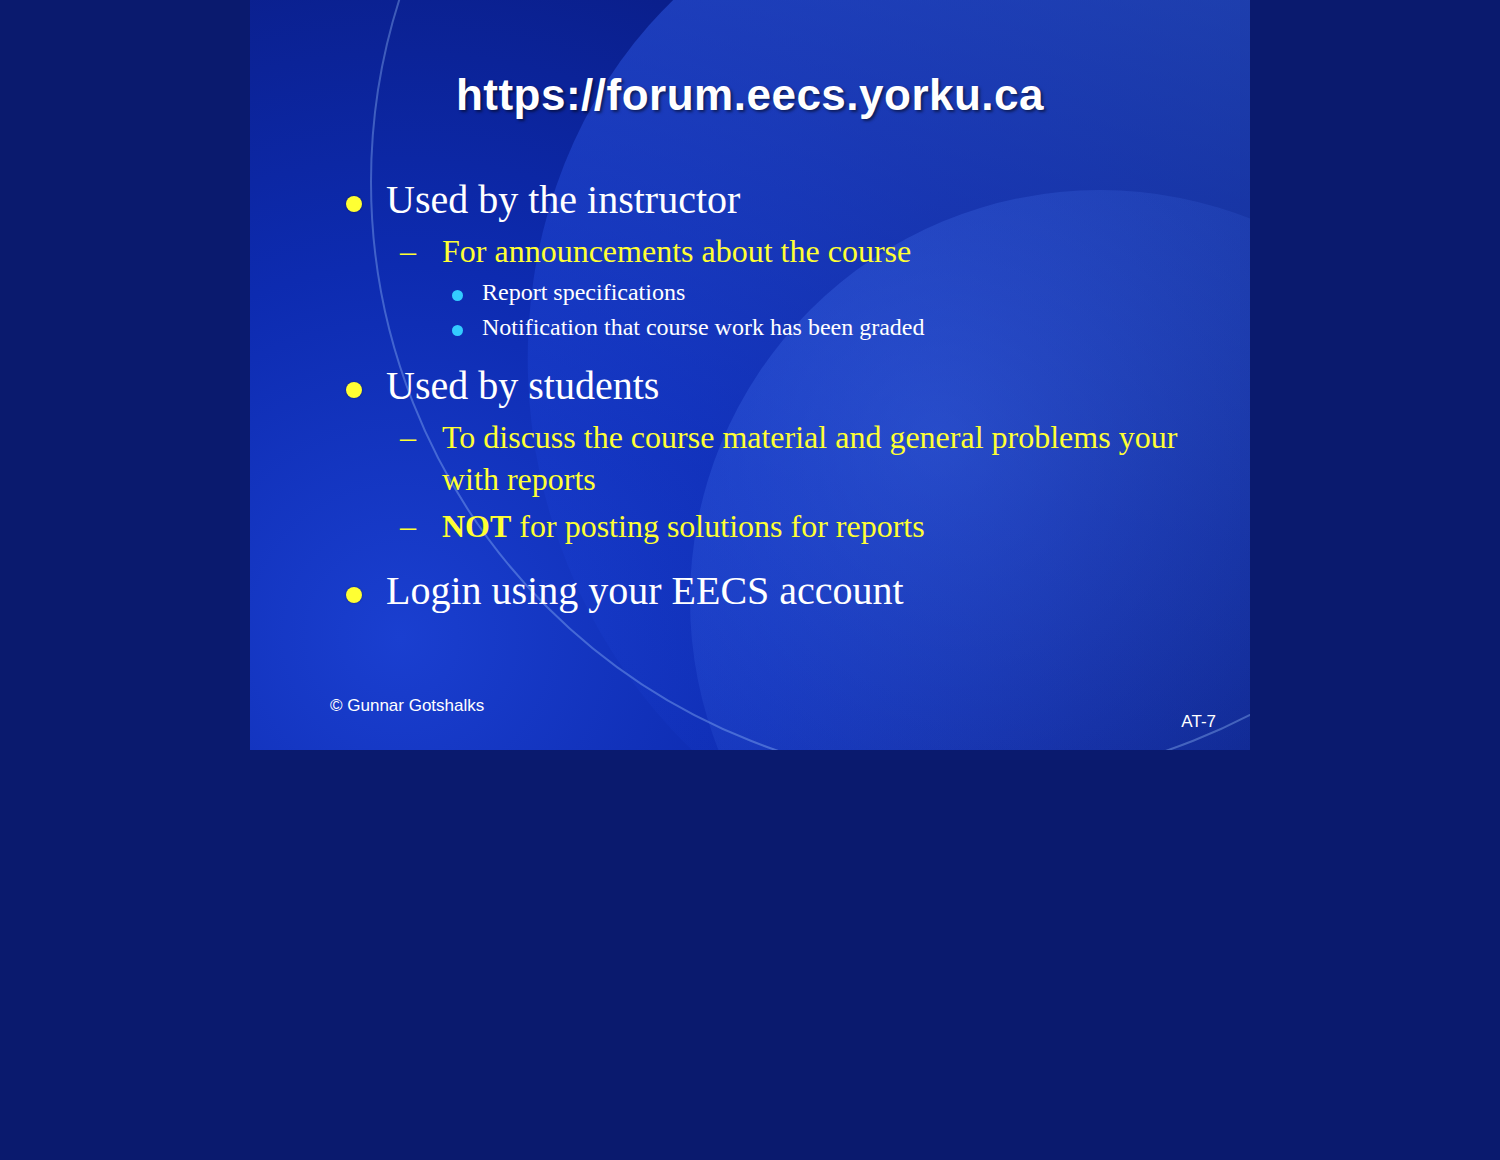https://forum.eecs.yorku.ca
Used by the instructor
For announcements about the course
Report specifications
Notification that course work has been graded
Used by students
To discuss the course material and general problems your with reports
NOT for posting solutions for reports
Login using your EECS account
© Gunnar Gotshalks
AT-7